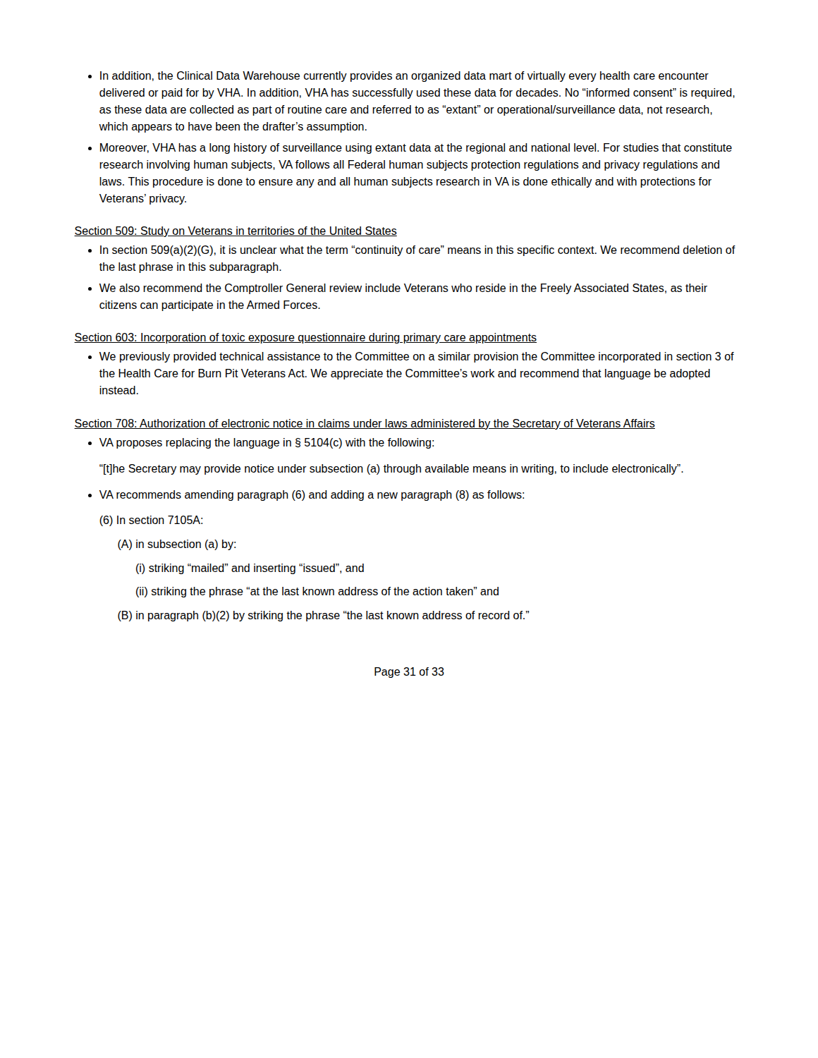In addition, the Clinical Data Warehouse currently provides an organized data mart of virtually every health care encounter delivered or paid for by VHA. In addition, VHA has successfully used these data for decades. No “informed consent” is required, as these data are collected as part of routine care and referred to as “extant” or operational/surveillance data, not research, which appears to have been the drafter’s assumption.
Moreover, VHA has a long history of surveillance using extant data at the regional and national level. For studies that constitute research involving human subjects, VA follows all Federal human subjects protection regulations and privacy regulations and laws. This procedure is done to ensure any and all human subjects research in VA is done ethically and with protections for Veterans’ privacy.
Section 509: Study on Veterans in territories of the United States
In section 509(a)(2)(G), it is unclear what the term “continuity of care” means in this specific context. We recommend deletion of the last phrase in this subparagraph.
We also recommend the Comptroller General review include Veterans who reside in the Freely Associated States, as their citizens can participate in the Armed Forces.
Section 603: Incorporation of toxic exposure questionnaire during primary care appointments
We previously provided technical assistance to the Committee on a similar provision the Committee incorporated in section 3 of the Health Care for Burn Pit Veterans Act. We appreciate the Committee’s work and recommend that language be adopted instead.
Section 708: Authorization of electronic notice in claims under laws administered by the Secretary of Veterans Affairs
VA proposes replacing the language in § 5104(c) with the following:
“[t]he Secretary may provide notice under subsection (a) through available means in writing, to include electronically”.
VA recommends amending paragraph (6) and adding a new paragraph (8) as follows:
(6) In section 7105A:
(A) in subsection (a) by:
(i) striking “mailed” and inserting “issued”, and
(ii) striking the phrase “at the last known address of the action taken” and
(B) in paragraph (b)(2) by striking the phrase “the last known address of record of.”
Page 31 of 33